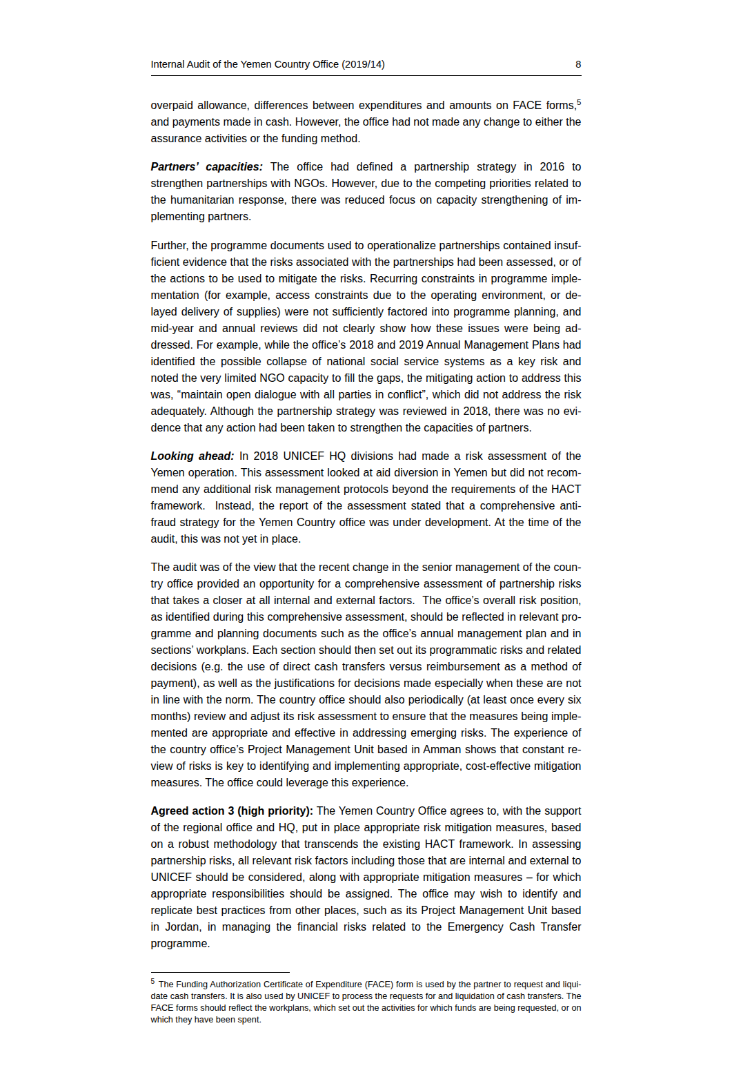Internal Audit of the Yemen Country Office (2019/14) 8
overpaid allowance, differences between expenditures and amounts on FACE forms,5 and payments made in cash. However, the office had not made any change to either the assurance activities or the funding method.
Partners’ capacities: The office had defined a partnership strategy in 2016 to strengthen partnerships with NGOs. However, due to the competing priorities related to the humanitarian response, there was reduced focus on capacity strengthening of implementing partners.
Further, the programme documents used to operationalize partnerships contained insufficient evidence that the risks associated with the partnerships had been assessed, or of the actions to be used to mitigate the risks. Recurring constraints in programme implementation (for example, access constraints due to the operating environment, or delayed delivery of supplies) were not sufficiently factored into programme planning, and mid-year and annual reviews did not clearly show how these issues were being addressed. For example, while the office’s 2018 and 2019 Annual Management Plans had identified the possible collapse of national social service systems as a key risk and noted the very limited NGO capacity to fill the gaps, the mitigating action to address this was, “maintain open dialogue with all parties in conflict”, which did not address the risk adequately. Although the partnership strategy was reviewed in 2018, there was no evidence that any action had been taken to strengthen the capacities of partners.
Looking ahead: In 2018 UNICEF HQ divisions had made a risk assessment of the Yemen operation. This assessment looked at aid diversion in Yemen but did not recommend any additional risk management protocols beyond the requirements of the HACT framework. Instead, the report of the assessment stated that a comprehensive anti-fraud strategy for the Yemen Country office was under development. At the time of the audit, this was not yet in place.
The audit was of the view that the recent change in the senior management of the country office provided an opportunity for a comprehensive assessment of partnership risks that takes a closer at all internal and external factors. The office’s overall risk position, as identified during this comprehensive assessment, should be reflected in relevant programme and planning documents such as the office’s annual management plan and in sections’ workplans. Each section should then set out its programmatic risks and related decisions (e.g. the use of direct cash transfers versus reimbursement as a method of payment), as well as the justifications for decisions made especially when these are not in line with the norm. The country office should also periodically (at least once every six months) review and adjust its risk assessment to ensure that the measures being implemented are appropriate and effective in addressing emerging risks. The experience of the country office’s Project Management Unit based in Amman shows that constant review of risks is key to identifying and implementing appropriate, cost-effective mitigation measures. The office could leverage this experience.
Agreed action 3 (high priority): The Yemen Country Office agrees to, with the support of the regional office and HQ, put in place appropriate risk mitigation measures, based on a robust methodology that transcends the existing HACT framework. In assessing partnership risks, all relevant risk factors including those that are internal and external to UNICEF should be considered, along with appropriate mitigation measures – for which appropriate responsibilities should be assigned. The office may wish to identify and replicate best practices from other places, such as its Project Management Unit based in Jordan, in managing the financial risks related to the Emergency Cash Transfer programme.
5 The Funding Authorization Certificate of Expenditure (FACE) form is used by the partner to request and liquidate cash transfers. It is also used by UNICEF to process the requests for and liquidation of cash transfers. The FACE forms should reflect the workplans, which set out the activities for which funds are being requested, or on which they have been spent.